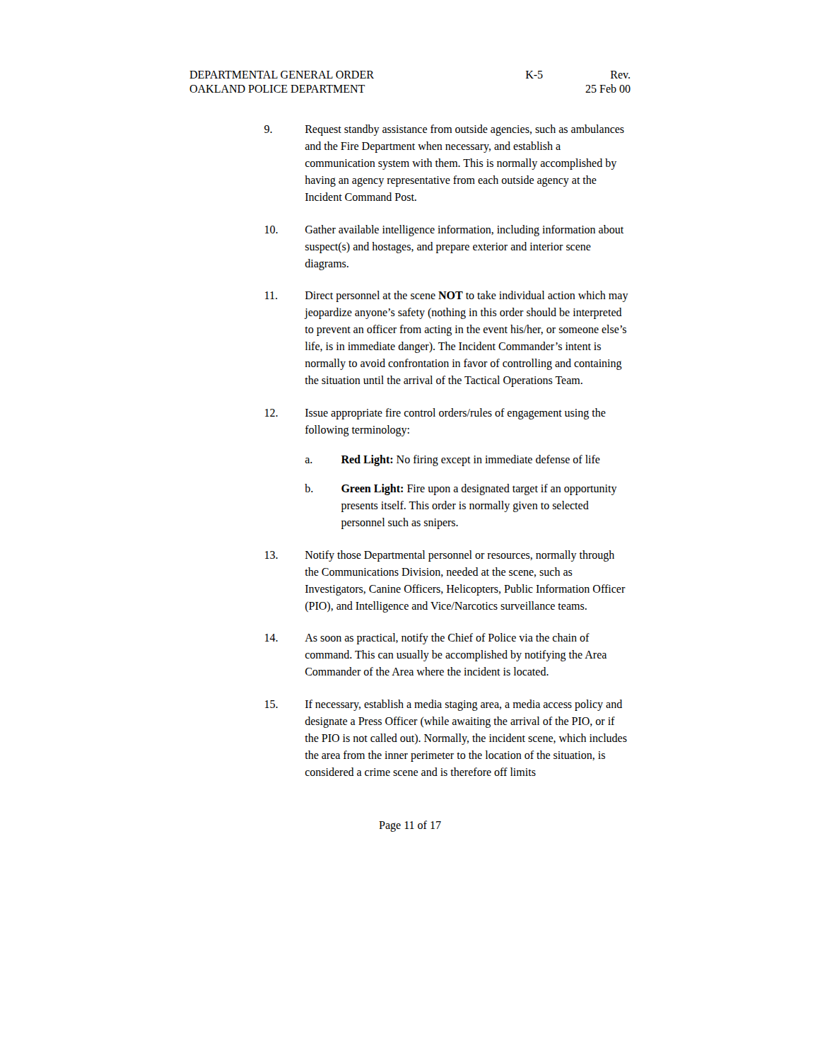| DEPARTMENTAL GENERAL ORDER | K-5 | Rev. |
| OAKLAND POLICE DEPARTMENT | | 25 Feb 00 |
9. Request standby assistance from outside agencies, such as ambulances and the Fire Department when necessary, and establish a communication system with them. This is normally accomplished by having an agency representative from each outside agency at the Incident Command Post.
10. Gather available intelligence information, including information about suspect(s) and hostages, and prepare exterior and interior scene diagrams.
11. Direct personnel at the scene NOT to take individual action which may jeopardize anyone’s safety (nothing in this order should be interpreted to prevent an officer from acting in the event his/her, or someone else’s life, is in immediate danger). The Incident Commander’s intent is normally to avoid confrontation in favor of controlling and containing the situation until the arrival of the Tactical Operations Team.
12. Issue appropriate fire control orders/rules of engagement using the following terminology:
a. Red Light: No firing except in immediate defense of life
b. Green Light: Fire upon a designated target if an opportunity presents itself. This order is normally given to selected personnel such as snipers.
13. Notify those Departmental personnel or resources, normally through the Communications Division, needed at the scene, such as Investigators, Canine Officers, Helicopters, Public Information Officer (PIO), and Intelligence and Vice/Narcotics surveillance teams.
14. As soon as practical, notify the Chief of Police via the chain of command. This can usually be accomplished by notifying the Area Commander of the Area where the incident is located.
15. If necessary, establish a media staging area, a media access policy and designate a Press Officer (while awaiting the arrival of the PIO, or if the PIO is not called out). Normally, the incident scene, which includes the area from the inner perimeter to the location of the situation, is considered a crime scene and is therefore off limits
Page 11 of 17